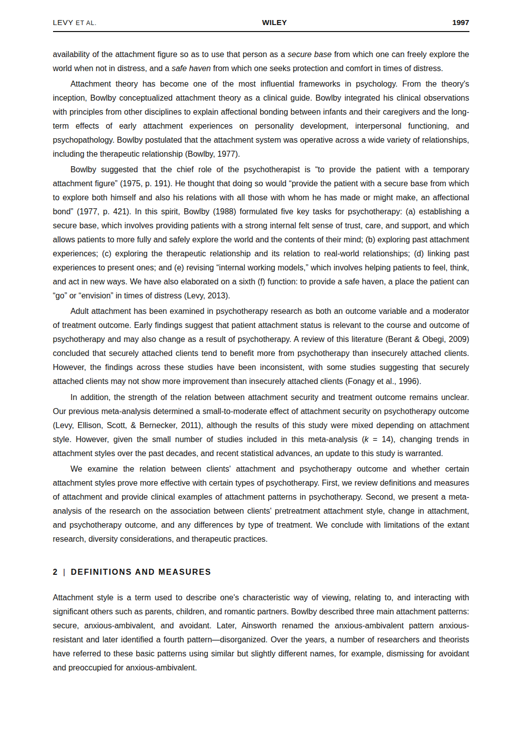LEVY ET AL. WILEY 1997
availability of the attachment figure so as to use that person as a secure base from which one can freely explore the world when not in distress, and a safe haven from which one seeks protection and comfort in times of distress.
Attachment theory has become one of the most influential frameworks in psychology. From the theory's inception, Bowlby conceptualized attachment theory as a clinical guide. Bowlby integrated his clinical observations with principles from other disciplines to explain affectional bonding between infants and their caregivers and the long-term effects of early attachment experiences on personality development, interpersonal functioning, and psychopathology. Bowlby postulated that the attachment system was operative across a wide variety of relationships, including the therapeutic relationship (Bowlby, 1977).
Bowlby suggested that the chief role of the psychotherapist is “to provide the patient with a temporary attachment figure” (1975, p. 191). He thought that doing so would “provide the patient with a secure base from which to explore both himself and also his relations with all those with whom he has made or might make, an affectional bond” (1977, p. 421). In this spirit, Bowlby (1988) formulated five key tasks for psychotherapy: (a) establishing a secure base, which involves providing patients with a strong internal felt sense of trust, care, and support, and which allows patients to more fully and safely explore the world and the contents of their mind; (b) exploring past attachment experiences; (c) exploring the therapeutic relationship and its relation to real-world relationships; (d) linking past experiences to present ones; and (e) revising “internal working models,” which involves helping patients to feel, think, and act in new ways. We have also elaborated on a sixth (f) function: to provide a safe haven, a place the patient can “go” or “envision” in times of distress (Levy, 2013).
Adult attachment has been examined in psychotherapy research as both an outcome variable and a moderator of treatment outcome. Early findings suggest that patient attachment status is relevant to the course and outcome of psychotherapy and may also change as a result of psychotherapy. A review of this literature (Berant & Obegi, 2009) concluded that securely attached clients tend to benefit more from psychotherapy than insecurely attached clients. However, the findings across these studies have been inconsistent, with some studies suggesting that securely attached clients may not show more improvement than insecurely attached clients (Fonagy et al., 1996).
In addition, the strength of the relation between attachment security and treatment outcome remains unclear. Our previous meta-analysis determined a small-to-moderate effect of attachment security on psychotherapy outcome (Levy, Ellison, Scott, & Bernecker, 2011), although the results of this study were mixed depending on attachment style. However, given the small number of studies included in this meta-analysis (k = 14), changing trends in attachment styles over the past decades, and recent statistical advances, an update to this study is warranted.
We examine the relation between clients' attachment and psychotherapy outcome and whether certain attachment styles prove more effective with certain types of psychotherapy. First, we review definitions and measures of attachment and provide clinical examples of attachment patterns in psychotherapy. Second, we present a meta-analysis of the research on the association between clients' pretreatment attachment style, change in attachment, and psychotherapy outcome, and any differences by type of treatment. We conclude with limitations of the extant research, diversity considerations, and therapeutic practices.
2|DEFINITIONS AND MEASURES
Attachment style is a term used to describe one's characteristic way of viewing, relating to, and interacting with significant others such as parents, children, and romantic partners. Bowlby described three main attachment patterns: secure, anxious-ambivalent, and avoidant. Later, Ainsworth renamed the anxious-ambivalent pattern anxious-resistant and later identified a fourth pattern—disorganized. Over the years, a number of researchers and theorists have referred to these basic patterns using similar but slightly different names, for example, dismissing for avoidant and preoccupied for anxious-ambivalent.